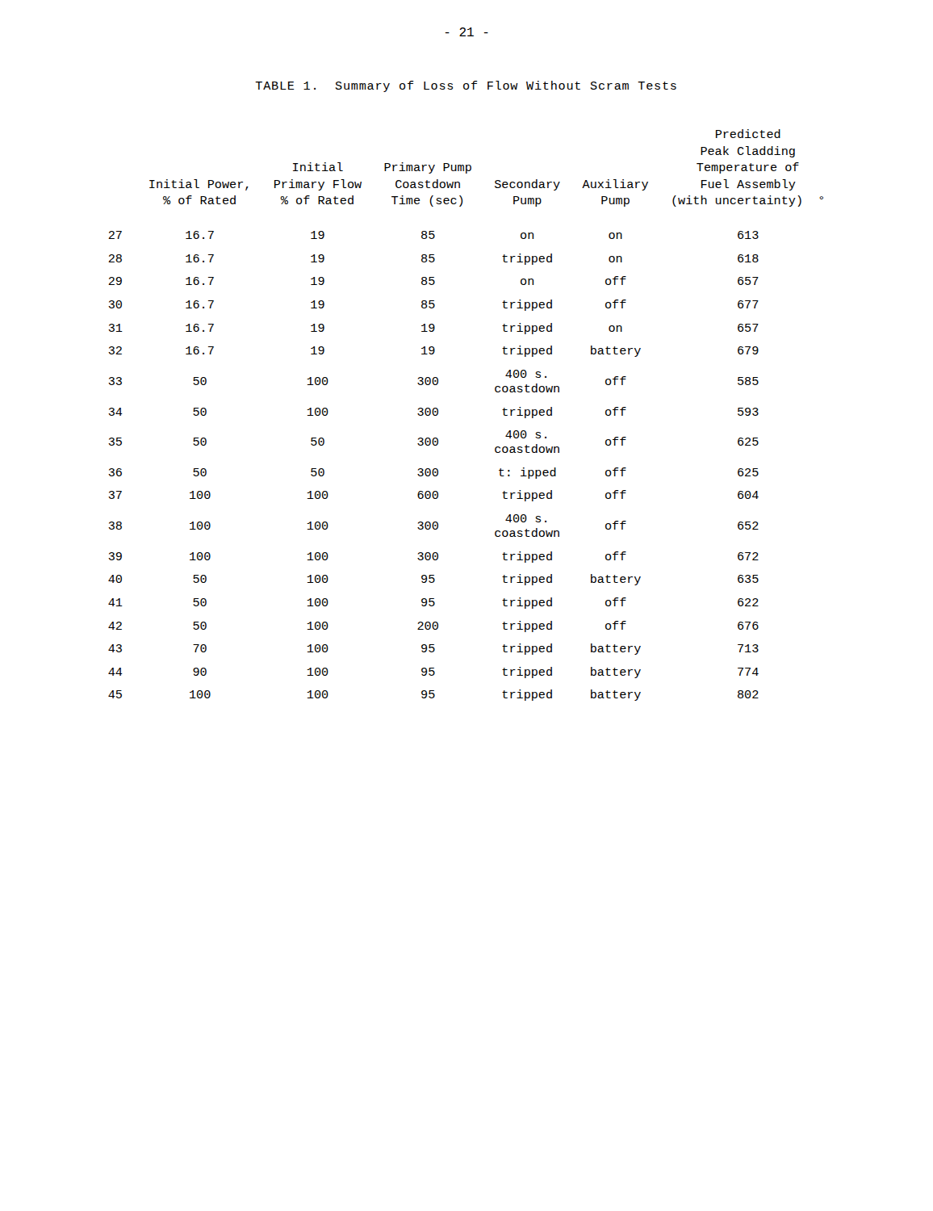- 21 -
TABLE 1. Summary of Loss of Flow Without Scram Tests
| | Initial Power, % of Rated | Initial Primary Flow % of Rated | Primary Pump Coastdown Time (sec) | Secondary Pump | Auxiliary Pump | Predicted Peak Cladding Temperature of Fuel Assembly (with uncertainty) ° |
| --- | --- | --- | --- | --- | --- | --- |
| 27 | 16.7 | 19 | 85 | on | on | 613 |
| 28 | 16.7 | 19 | 85 | tripped | on | 618 |
| 29 | 16.7 | 19 | 85 | on | off | 657 |
| 30 | 16.7 | 19 | 85 | tripped | off | 677 |
| 31 | 16.7 | 19 | 19 | tripped | on | 657 |
| 32 | 16.7 | 19 | 19 | tripped | battery | 679 |
| 33 | 50 | 100 | 300 | 400 s. coastdown | off | 585 |
| 34 | 50 | 100 | 300 | tripped | off | 593 |
| 35 | 50 | 50 | 300 | 400 s. coastdown | off | 625 |
| 36 | 50 | 50 | 300 | t: ipped | off | 625 |
| 37 | 100 | 100 | 600 | tripped | off | 604 |
| 38 | 100 | 100 | 300 | 400 s. coastdown | off | 652 |
| 39 | 100 | 100 | 300 | tripped | off | 672 |
| 40 | 50 | 100 | 95 | tripped | battery | 635 |
| 41 | 50 | 100 | 95 | tripped | off | 622 |
| 42 | 50 | 100 | 200 | tripped | off | 676 |
| 43 | 70 | 100 | 95 | tripped | battery | 713 |
| 44 | 90 | 100 | 95 | tripped | battery | 774 |
| 45 | 100 | 100 | 95 | tripped | battery | 802 |